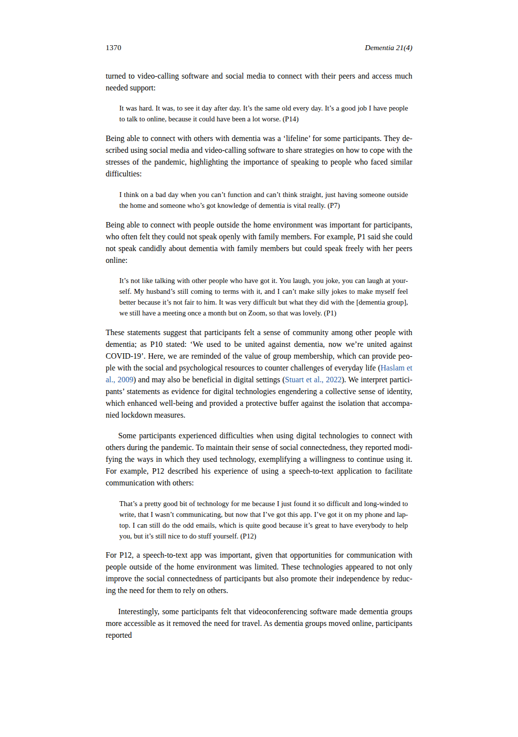1370 Dementia 21(4)
turned to video-calling software and social media to connect with their peers and access much needed support:
It was hard. It was, to see it day after day. It’s the same old every day. It’s a good job I have people to talk to online, because it could have been a lot worse. (P14)
Being able to connect with others with dementia was a ‘lifeline’ for some participants. They described using social media and video-calling software to share strategies on how to cope with the stresses of the pandemic, highlighting the importance of speaking to people who faced similar difficulties:
I think on a bad day when you can’t function and can’t think straight, just having someone outside the home and someone who’s got knowledge of dementia is vital really. (P7)
Being able to connect with people outside the home environment was important for participants, who often felt they could not speak openly with family members. For example, P1 said she could not speak candidly about dementia with family members but could speak freely with her peers online:
It’s not like talking with other people who have got it. You laugh, you joke, you can laugh at yourself. My husband’s still coming to terms with it, and I can’t make silly jokes to make myself feel better because it’s not fair to him. It was very difficult but what they did with the [dementia group], we still have a meeting once a month but on Zoom, so that was lovely. (P1)
These statements suggest that participants felt a sense of community among other people with dementia; as P10 stated: ‘We used to be united against dementia, now we’re united against COVID-19’. Here, we are reminded of the value of group membership, which can provide people with the social and psychological resources to counter challenges of everyday life (Haslam et al., 2009) and may also be beneficial in digital settings (Stuart et al., 2022). We interpret participants’ statements as evidence for digital technologies engendering a collective sense of identity, which enhanced well-being and provided a protective buffer against the isolation that accompanied lockdown measures.
Some participants experienced difficulties when using digital technologies to connect with others during the pandemic. To maintain their sense of social connectedness, they reported modifying the ways in which they used technology, exemplifying a willingness to continue using it. For example, P12 described his experience of using a speech-to-text application to facilitate communication with others:
That’s a pretty good bit of technology for me because I just found it so difficult and long-winded to write, that I wasn’t communicating, but now that I’ve got this app. I’ve got it on my phone and laptop. I can still do the odd emails, which is quite good because it’s great to have everybody to help you, but it’s still nice to do stuff yourself. (P12)
For P12, a speech-to-text app was important, given that opportunities for communication with people outside of the home environment was limited. These technologies appeared to not only improve the social connectedness of participants but also promote their independence by reducing the need for them to rely on others.
Interestingly, some participants felt that videoconferencing software made dementia groups more accessible as it removed the need for travel. As dementia groups moved online, participants reported